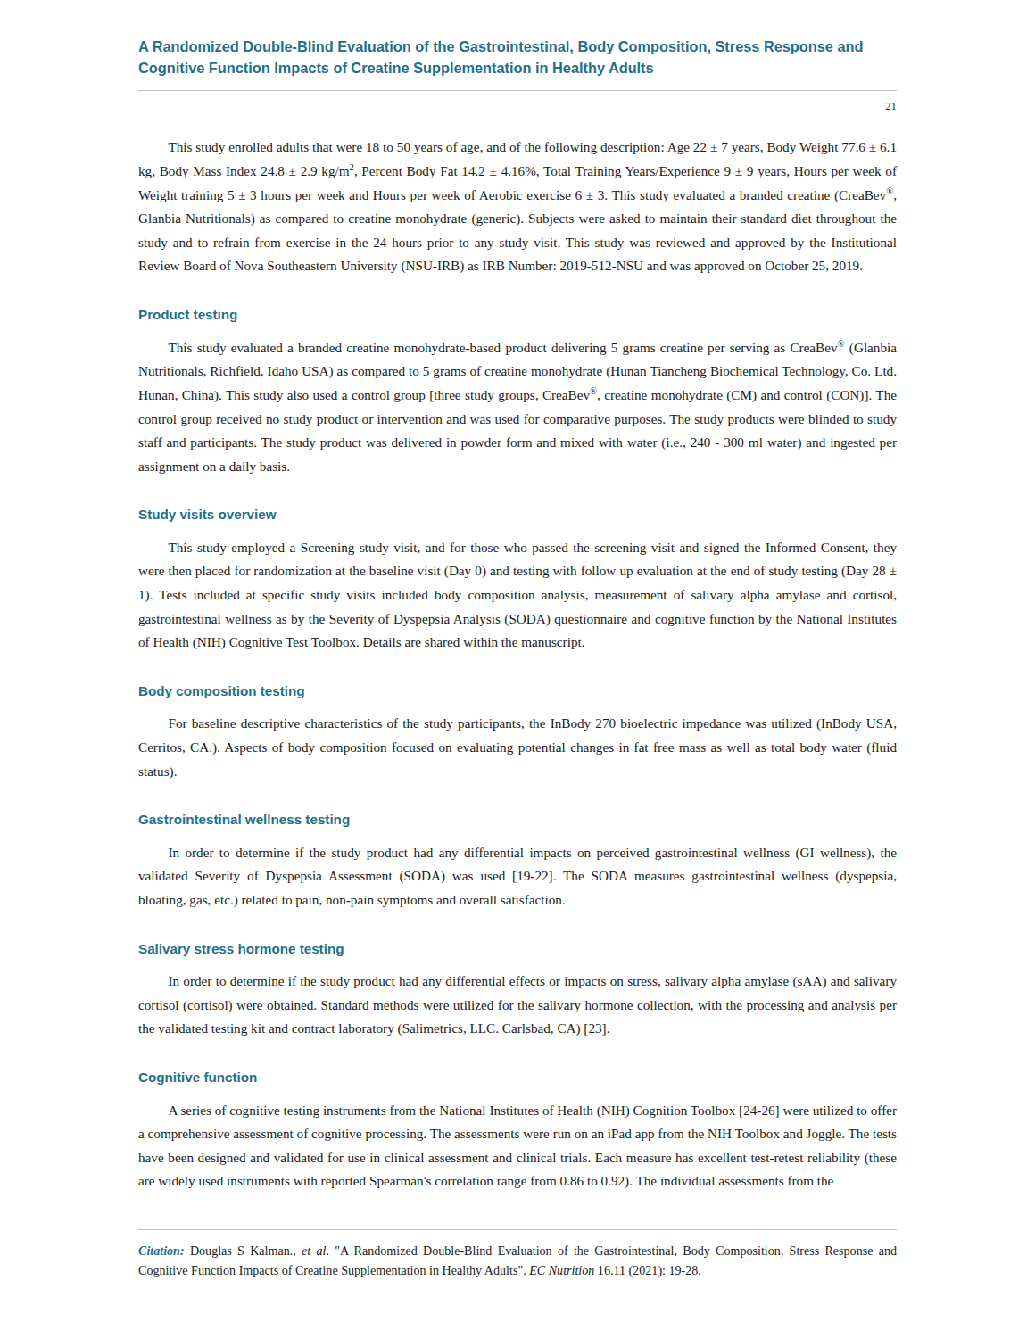A Randomized Double-Blind Evaluation of the Gastrointestinal, Body Composition, Stress Response and Cognitive Function Impacts of Creatine Supplementation in Healthy Adults
21
This study enrolled adults that were 18 to 50 years of age, and of the following description: Age 22 ± 7 years, Body Weight 77.6 ± 6.1 kg, Body Mass Index 24.8 ± 2.9 kg/m2, Percent Body Fat 14.2 ± 4.16%, Total Training Years/Experience 9 ± 9 years, Hours per week of Weight training 5 ± 3 hours per week and Hours per week of Aerobic exercise 6 ± 3. This study evaluated a branded creatine (CreaBev®, Glanbia Nutritionals) as compared to creatine monohydrate (generic). Subjects were asked to maintain their standard diet throughout the study and to refrain from exercise in the 24 hours prior to any study visit. This study was reviewed and approved by the Institutional Review Board of Nova Southeastern University (NSU-IRB) as IRB Number: 2019-512-NSU and was approved on October 25, 2019.
Product testing
This study evaluated a branded creatine monohydrate-based product delivering 5 grams creatine per serving as CreaBev® (Glanbia Nutritionals, Richfield, Idaho USA) as compared to 5 grams of creatine monohydrate (Hunan Tiancheng Biochemical Technology, Co. Ltd. Hunan, China). This study also used a control group [three study groups, CreaBev®, creatine monohydrate (CM) and control (CON)]. The control group received no study product or intervention and was used for comparative purposes. The study products were blinded to study staff and participants. The study product was delivered in powder form and mixed with water (i.e., 240 - 300 ml water) and ingested per assignment on a daily basis.
Study visits overview
This study employed a Screening study visit, and for those who passed the screening visit and signed the Informed Consent, they were then placed for randomization at the baseline visit (Day 0) and testing with follow up evaluation at the end of study testing (Day 28 ± 1). Tests included at specific study visits included body composition analysis, measurement of salivary alpha amylase and cortisol, gastrointestinal wellness as by the Severity of Dyspepsia Analysis (SODA) questionnaire and cognitive function by the National Institutes of Health (NIH) Cognitive Test Toolbox. Details are shared within the manuscript.
Body composition testing
For baseline descriptive characteristics of the study participants, the InBody 270 bioelectric impedance was utilized (InBody USA, Cerritos, CA.). Aspects of body composition focused on evaluating potential changes in fat free mass as well as total body water (fluid status).
Gastrointestinal wellness testing
In order to determine if the study product had any differential impacts on perceived gastrointestinal wellness (GI wellness), the validated Severity of Dyspepsia Assessment (SODA) was used [19-22]. The SODA measures gastrointestinal wellness (dyspepsia, bloating, gas, etc.) related to pain, non-pain symptoms and overall satisfaction.
Salivary stress hormone testing
In order to determine if the study product had any differential effects or impacts on stress, salivary alpha amylase (sAA) and salivary cortisol (cortisol) were obtained. Standard methods were utilized for the salivary hormone collection, with the processing and analysis per the validated testing kit and contract laboratory (Salimetrics, LLC. Carlsbad, CA) [23].
Cognitive function
A series of cognitive testing instruments from the National Institutes of Health (NIH) Cognition Toolbox [24-26] were utilized to offer a comprehensive assessment of cognitive processing. The assessments were run on an iPad app from the NIH Toolbox and Joggle. The tests have been designed and validated for use in clinical assessment and clinical trials. Each measure has excellent test-retest reliability (these are widely used instruments with reported Spearman's correlation range from 0.86 to 0.92). The individual assessments from the
Citation: Douglas S Kalman., et al. "A Randomized Double-Blind Evaluation of the Gastrointestinal, Body Composition, Stress Response and Cognitive Function Impacts of Creatine Supplementation in Healthy Adults". EC Nutrition 16.11 (2021): 19-28.